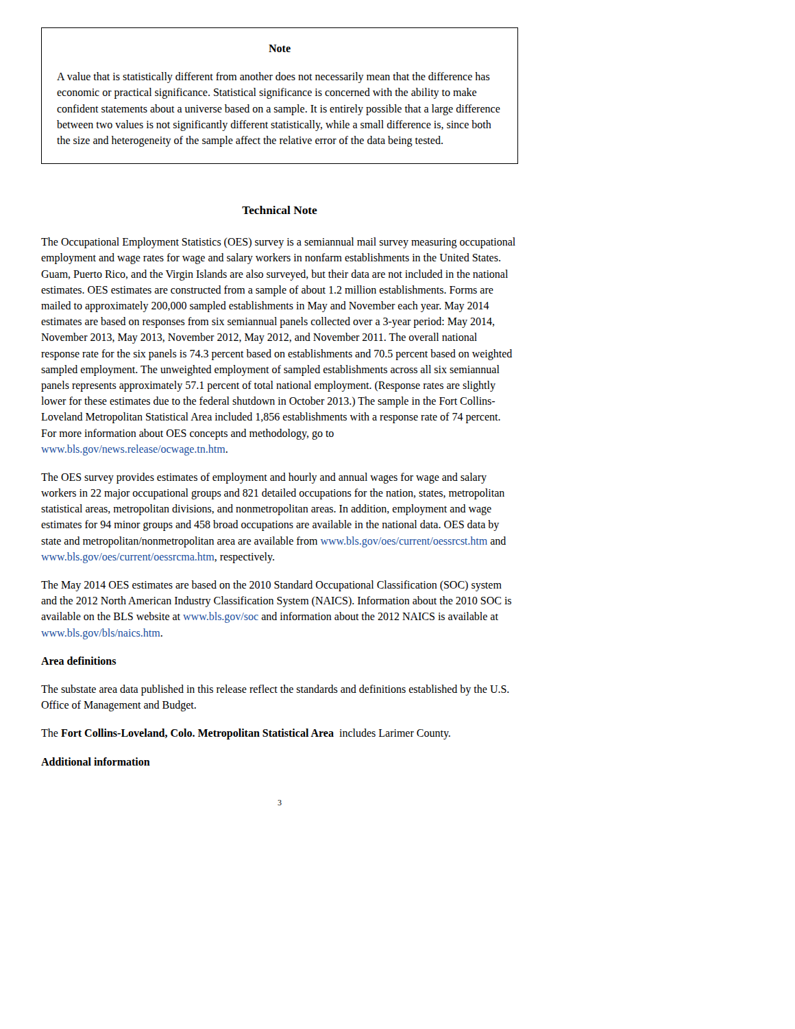Note
A value that is statistically different from another does not necessarily mean that the difference has economic or practical significance. Statistical significance is concerned with the ability to make confident statements about a universe based on a sample. It is entirely possible that a large difference between two values is not significantly different statistically, while a small difference is, since both the size and heterogeneity of the sample affect the relative error of the data being tested.
Technical Note
The Occupational Employment Statistics (OES) survey is a semiannual mail survey measuring occupational employment and wage rates for wage and salary workers in nonfarm establishments in the United States. Guam, Puerto Rico, and the Virgin Islands are also surveyed, but their data are not included in the national estimates. OES estimates are constructed from a sample of about 1.2 million establishments. Forms are mailed to approximately 200,000 sampled establishments in May and November each year. May 2014 estimates are based on responses from six semiannual panels collected over a 3-year period: May 2014, November 2013, May 2013, November 2012, May 2012, and November 2011. The overall national response rate for the six panels is 74.3 percent based on establishments and 70.5 percent based on weighted sampled employment. The unweighted employment of sampled establishments across all six semiannual panels represents approximately 57.1 percent of total national employment. (Response rates are slightly lower for these estimates due to the federal shutdown in October 2013.) The sample in the Fort Collins-Loveland Metropolitan Statistical Area included 1,856 establishments with a response rate of 74 percent. For more information about OES concepts and methodology, go to www.bls.gov/news.release/ocwage.tn.htm.
The OES survey provides estimates of employment and hourly and annual wages for wage and salary workers in 22 major occupational groups and 821 detailed occupations for the nation, states, metropolitan statistical areas, metropolitan divisions, and nonmetropolitan areas. In addition, employment and wage estimates for 94 minor groups and 458 broad occupations are available in the national data. OES data by state and metropolitan/nonmetropolitan area are available from www.bls.gov/oes/current/oessrcst.htm and www.bls.gov/oes/current/oessrcma.htm, respectively.
The May 2014 OES estimates are based on the 2010 Standard Occupational Classification (SOC) system and the 2012 North American Industry Classification System (NAICS). Information about the 2010 SOC is available on the BLS website at www.bls.gov/soc and information about the 2012 NAICS is available at www.bls.gov/bls/naics.htm.
Area definitions
The substate area data published in this release reflect the standards and definitions established by the U.S. Office of Management and Budget.
The Fort Collins-Loveland, Colo. Metropolitan Statistical Area includes Larimer County.
Additional information
3